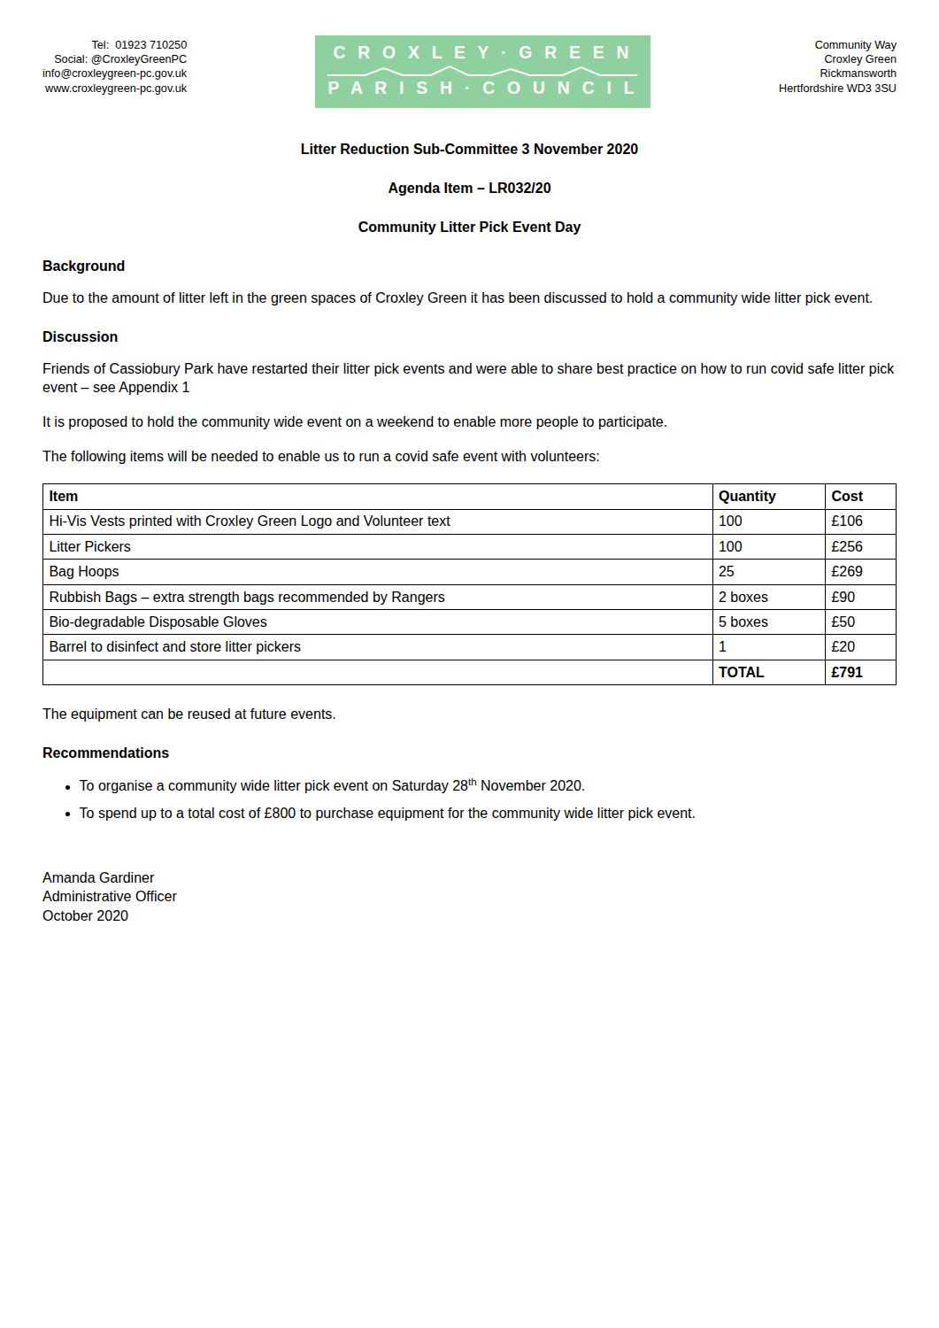Tel: 01923 710250
Social: @CroxleyGreenPC
info@croxleygreen-pc.gov.uk
www.croxleygreen-pc.gov.uk
C R O X L E Y · G R E E N
P A R I S H · C O U N C I L
Community Way
Croxley Green
Rickmansworth
Hertfordshire WD3 3SU
Litter Reduction Sub-Committee 3 November 2020
Agenda Item – LR032/20
Community Litter Pick Event Day
Background
Due to the amount of litter left in the green spaces of Croxley Green it has been discussed to hold a community wide litter pick event.
Discussion
Friends of Cassiobury Park have restarted their litter pick events and were able to share best practice on how to run covid safe litter pick event – see Appendix 1
It is proposed to hold the community wide event on a weekend to enable more people to participate.
The following items will be needed to enable us to run a covid safe event with volunteers:
| Item | Quantity | Cost |
| --- | --- | --- |
| Hi-Vis Vests printed with Croxley Green Logo and Volunteer text | 100 | £106 |
| Litter Pickers | 100 | £256 |
| Bag Hoops | 25 | £269 |
| Rubbish Bags – extra strength bags recommended by Rangers | 2 boxes | £90 |
| Bio-degradable Disposable Gloves | 5 boxes | £50 |
| Barrel to disinfect and store litter pickers | 1 | £20 |
| | TOTAL | £791 |
The equipment can be reused at future events.
Recommendations
To organise a community wide litter pick event on Saturday 28th November 2020.
To spend up to a total cost of £800 to purchase equipment for the community wide litter pick event.
Amanda Gardiner
Administrative Officer
October 2020